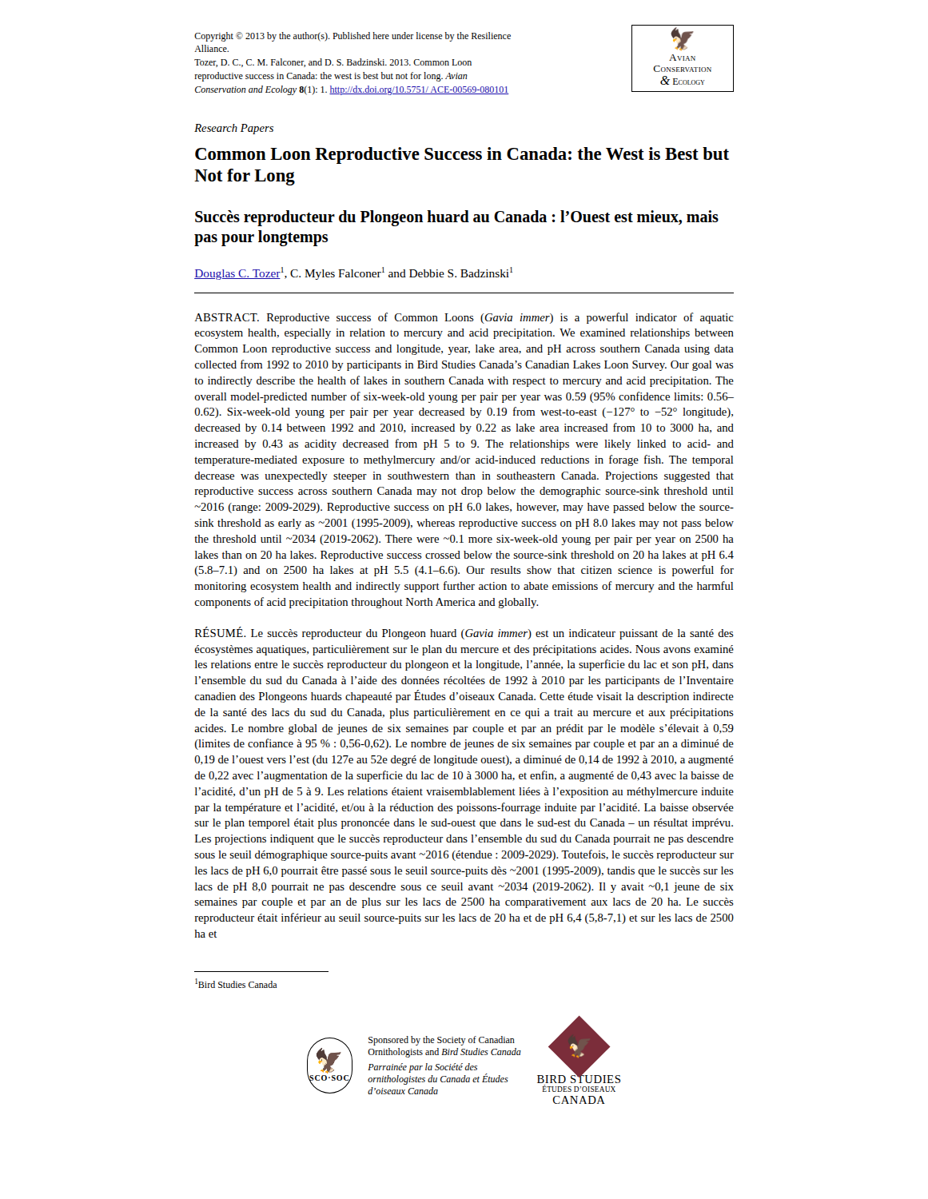🦅 Avian
Conservation & Ecology
Copyright © 2013 by the author(s). Published here under license by the Resilience Alliance.
Tozer, D. C., C. M. Falconer, and D. S. Badzinski. 2013. Common Loon reproductive success in Canada: the west is best but not for long. Avian Conservation and Ecology 8(1): 1. http://dx.doi.org/10.5751/ ACE-00569-080101
Research Papers
Common Loon Reproductive Success in Canada: the West is Best but Not for Long
Succès reproducteur du Plongeon huard au Canada : l’Ouest est mieux, mais pas pour longtemps
Douglas C. Tozer1, C. Myles Falconer1 and Debbie S. Badzinski1
ABSTRACT. Reproductive success of Common Loons (Gavia immer) is a powerful indicator of aquatic ecosystem health, especially in relation to mercury and acid precipitation. We examined relationships between Common Loon reproductive success and longitude, year, lake area, and pH across southern Canada using data collected from 1992 to 2010 by participants in Bird Studies Canada’s Canadian Lakes Loon Survey. Our goal was to indirectly describe the health of lakes in southern Canada with respect to mercury and acid precipitation. The overall model-predicted number of six-week-old young per pair per year was 0.59 (95% confidence limits: 0.56–0.62). Six-week-old young per pair per year decreased by 0.19 from west-to-east (−127° to −52° longitude), decreased by 0.14 between 1992 and 2010, increased by 0.22 as lake area increased from 10 to 3000 ha, and increased by 0.43 as acidity decreased from pH 5 to 9. The relationships were likely linked to acid- and temperature-mediated exposure to methylmercury and/or acid-induced reductions in forage fish. The temporal decrease was unexpectedly steeper in southwestern than in southeastern Canada. Projections suggested that reproductive success across southern Canada may not drop below the demographic source-sink threshold until ~2016 (range: 2009-2029). Reproductive success on pH 6.0 lakes, however, may have passed below the source-sink threshold as early as ~2001 (1995-2009), whereas reproductive success on pH 8.0 lakes may not pass below the threshold until ~2034 (2019-2062). There were ~0.1 more six-week-old young per pair per year on 2500 ha lakes than on 20 ha lakes. Reproductive success crossed below the source-sink threshold on 20 ha lakes at pH 6.4 (5.8–7.1) and on 2500 ha lakes at pH 5.5 (4.1–6.6). Our results show that citizen science is powerful for monitoring ecosystem health and indirectly support further action to abate emissions of mercury and the harmful components of acid precipitation throughout North America and globally.
RÉSUMÉ. Le succès reproducteur du Plongeon huard (Gavia immer) est un indicateur puissant de la santé des écosystèmes aquatiques, particulièrement sur le plan du mercure et des précipitations acides. Nous avons examiné les relations entre le succès reproducteur du plongeon et la longitude, l’année, la superficie du lac et son pH, dans l’ensemble du sud du Canada à l’aide des données récoltées de 1992 à 2010 par les participants de l’Inventaire canadien des Plongeons huards chapeauté par Études d’oiseaux Canada. Cette étude visait la description indirecte de la santé des lacs du sud du Canada, plus particulièrement en ce qui a trait au mercure et aux précipitations acides. Le nombre global de jeunes de six semaines par couple et par an prédit par le modèle s’élevait à 0,59 (limites de confiance à 95 % : 0,56-0,62). Le nombre de jeunes de six semaines par couple et par an a diminué de 0,19 de l’ouest vers l’est (du 127e au 52e degré de longitude ouest), a diminué de 0,14 de 1992 à 2010, a augmenté de 0,22 avec l’augmentation de la superficie du lac de 10 à 3000 ha, et enfin, a augmenté de 0,43 avec la baisse de l’acidité, d’un pH de 5 à 9. Les relations étaient vraisemblablement liées à l’exposition au méthylmercure induite par la température et l’acidité, et/ou à la réduction des poissons-fourrage induite par l’acidité. La baisse observée sur le plan temporel était plus prononcée dans le sud-ouest que dans le sud-est du Canada – un résultat imprévu. Les projections indiquent que le succès reproducteur dans l’ensemble du sud du Canada pourrait ne pas descendre sous le seuil démographique source-puits avant ~2016 (étendue : 2009-2029). Toutefois, le succès reproducteur sur les lacs de pH 6,0 pourrait être passé sous le seuil source-puits dès ~2001 (1995-2009), tandis que le succès sur les lacs de pH 8,0 pourrait ne pas descendre sous ce seuil avant ~2034 (2019-2062). Il y avait ~0,1 jeune de six semaines par couple et par an de plus sur les lacs de 2500 ha comparativement aux lacs de 20 ha. Le succès reproducteur était inférieur au seuil source-puits sur les lacs de 20 ha et de pH 6,4 (5,8-7,1) et sur les lacs de 2500 ha et
1Bird Studies Canada
🦅 SCO·SOC
Sponsored by the Society of Canadian Ornithologists and Bird Studies Canada Parrainée par la Société des ornithologistes du Canada et Études d’oiseaux Canada
🦅
BIRD STUDIES ÉTUDES D’OISEAUX CANADA